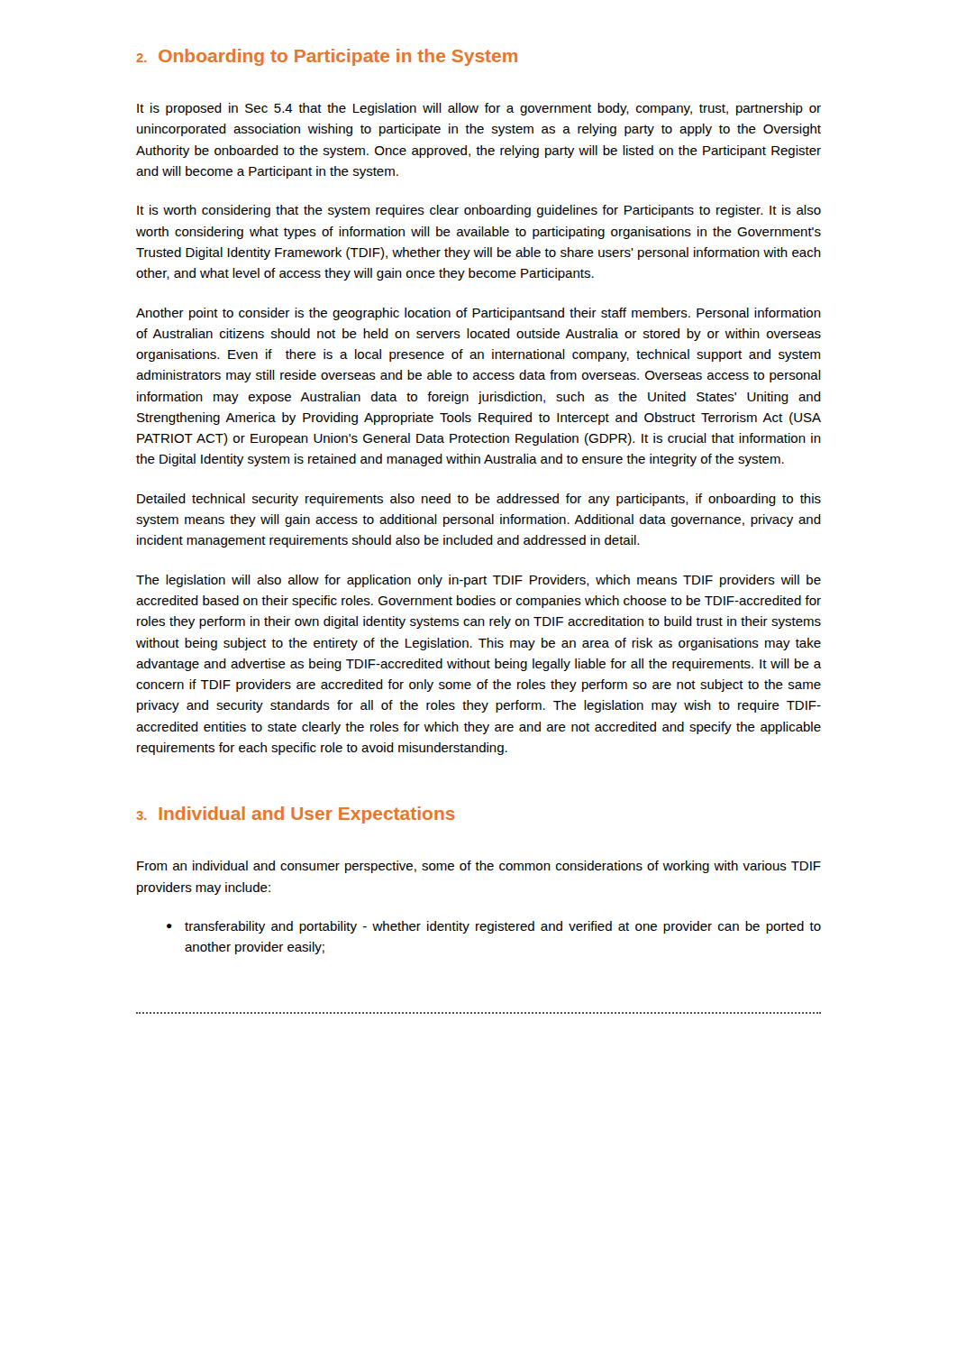2. Onboarding to Participate in the System
It is proposed in Sec 5.4 that the Legislation will allow for a government body, company, trust, partnership or unincorporated association wishing to participate in the system as a relying party to apply to the Oversight Authority be onboarded to the system. Once approved, the relying party will be listed on the Participant Register and will become a Participant in the system.
It is worth considering that the system requires clear onboarding guidelines for Participants to register. It is also worth considering what types of information will be available to participating organisations in the Government's Trusted Digital Identity Framework (TDIF), whether they will be able to share users' personal information with each other, and what level of access they will gain once they become Participants.
Another point to consider is the geographic location of Participantsand their staff members. Personal information of Australian citizens should not be held on servers located outside Australia or stored by or within overseas organisations. Even if there is a local presence of an international company, technical support and system administrators may still reside overseas and be able to access data from overseas. Overseas access to personal information may expose Australian data to foreign jurisdiction, such as the United States' Uniting and Strengthening America by Providing Appropriate Tools Required to Intercept and Obstruct Terrorism Act (USA PATRIOT ACT) or European Union's General Data Protection Regulation (GDPR). It is crucial that information in the Digital Identity system is retained and managed within Australia and to ensure the integrity of the system.
Detailed technical security requirements also need to be addressed for any participants, if onboarding to this system means they will gain access to additional personal information. Additional data governance, privacy and incident management requirements should also be included and addressed in detail.
The legislation will also allow for application only in-part TDIF Providers, which means TDIF providers will be accredited based on their specific roles. Government bodies or companies which choose to be TDIF-accredited for roles they perform in their own digital identity systems can rely on TDIF accreditation to build trust in their systems without being subject to the entirety of the Legislation. This may be an area of risk as organisations may take advantage and advertise as being TDIF-accredited without being legally liable for all the requirements. It will be a concern if TDIF providers are accredited for only some of the roles they perform so are not subject to the same privacy and security standards for all of the roles they perform. The legislation may wish to require TDIF-accredited entities to state clearly the roles for which they are and are not accredited and specify the applicable requirements for each specific role to avoid misunderstanding.
3. Individual and User Expectations
From an individual and consumer perspective, some of the common considerations of working with various TDIF providers may include:
transferability and portability - whether identity registered and verified at one provider can be ported to another provider easily;